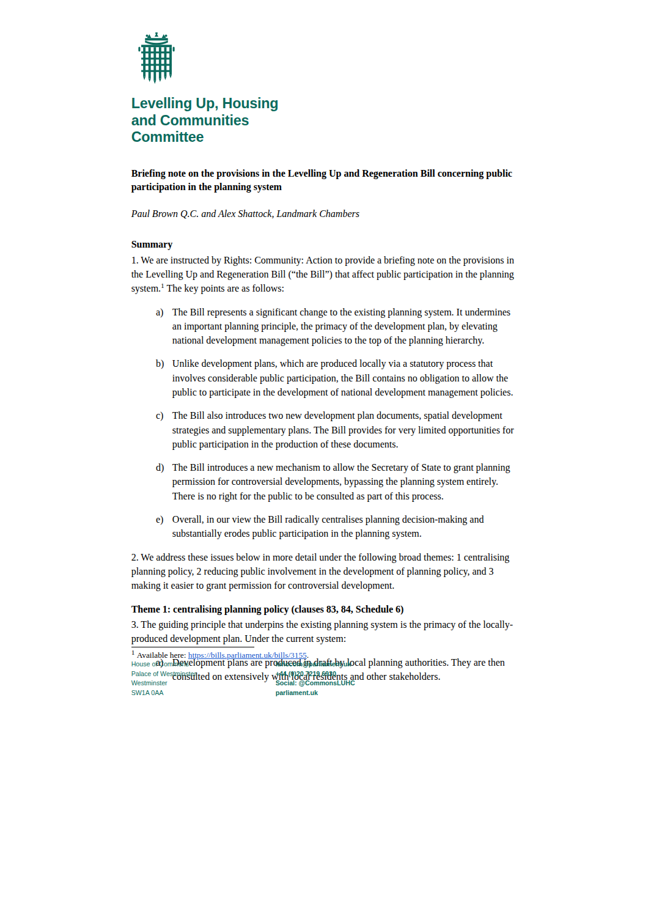Levelling Up, Housing
and Communities
Committee
Briefing note on the provisions in the Levelling Up and Regeneration Bill concerning public participation in the planning system
Paul Brown Q.C. and Alex Shattock, Landmark Chambers
Summary
1. We are instructed by Rights: Community: Action to provide a briefing note on the provisions in the Levelling Up and Regeneration Bill (“the Bill”) that affect public participation in the planning system.1 The key points are as follows:
a) The Bill represents a significant change to the existing planning system. It undermines an important planning principle, the primacy of the development plan, by elevating national development management policies to the top of the planning hierarchy.
b) Unlike development plans, which are produced locally via a statutory process that involves considerable public participation, the Bill contains no obligation to allow the public to participate in the development of national development management policies.
c) The Bill also introduces two new development plan documents, spatial development strategies and supplementary plans. The Bill provides for very limited opportunities for public participation in the production of these documents.
d) The Bill introduces a new mechanism to allow the Secretary of State to grant planning permission for controversial developments, bypassing the planning system entirely. There is no right for the public to be consulted as part of this process.
e) Overall, in our view the Bill radically centralises planning decision-making and substantially erodes public participation in the planning system.
2. We address these issues below in more detail under the following broad themes: 1 centralising planning policy, 2 reducing public involvement in the development of planning policy, and 3 making it easier to grant permission for controversial development.
Theme 1: centralising planning policy (clauses 83, 84, Schedule 6)
3. The guiding principle that underpins the existing planning system is the primacy of the locally-produced development plan. Under the current system:
a) Development plans are produced in draft by local planning authorities. They are then consulted on extensively with local residents and other stakeholders.
1 Available here: https://bills.parliament.uk/bills/3155.
House of Commons
Palace of Westminster
Westminster
SW1A 0AA
luhccom@parliament.uk
+44 (0)20 7219 6930
Social: @CommonsLUHC
parliament.uk